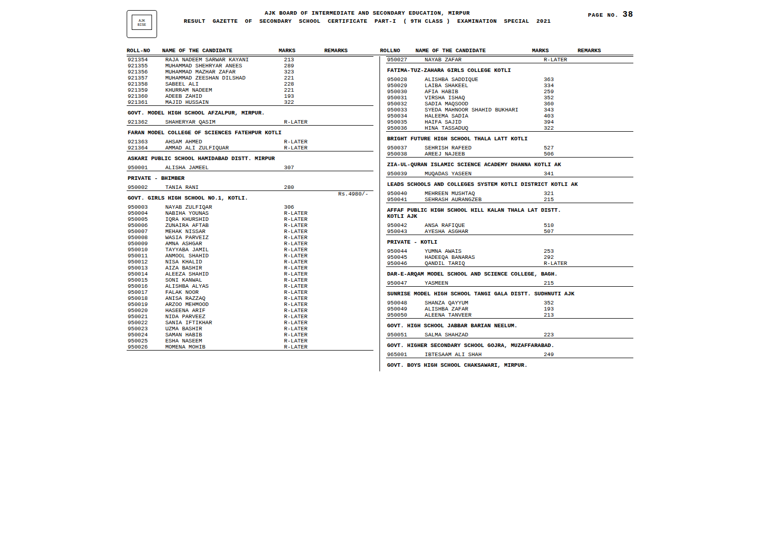AJK
BISE
AJK BOARD OF INTERMEDIATE AND SECONDARY EDUCATION, MIRPUR
RESULT GAZETTE OF SECONDARY SCHOOL CERTIFICATE PART-I ( 9TH CLASS ) EXAMINATION SPECIAL 2021
PAGE NO. 38
ROLL-NO NAME OF THE CANDIDATE MARKS REMARKS
ROLLNO NAME OF THE CANDIDATE MARKS REMARKS
| 921354 | RAJA NADEEM SARWAR KAYANI | 213 | |
| 921355 | MUHAMMAD SHEHRYAR ANEES | 289 | |
| 921356 | MUHAMMAD MAZHAR ZAFAR | 323 | |
| 921357 | MUHAMMAD ZEESHAN DILSHAD | 221 | |
| 921358 | SABEEL ALI | 228 | |
| 921359 | KHURRAM NADEEM | 221 | |
| 921360 | ADEEB ZAHID | 193 | |
| 921361 | MAJID HUSSAIN | 322 | |
| GOVT. MODEL HIGH SCHOOL AFZALPUR, MIRPUR. |
| 921362 | SHAHERYAR QASIM | R-LATER | |
| FARAN MODEL COLLEGE OF SCIENCES FATEHPUR KOTLI |
| 921363 | AHSAM AHMED | R-LATER | |
| 921364 | AMMAD ALI ZULFIQUAR | R-LATER | |
| ASKARI PUBLIC SCHOOL HAMIDABAD DISTT. MIRPUR |
| 950001 | ALISHA JAMEEL | 307 | |
| PRIVATE - BHIMBER |
| 950002 | TANIA RANI | 280 | |
| GOVT. GIRLS HIGH SCHOOL NO.1, KOTLI. | Rs.4980/- |
| 950003 | NAYAB ZULFIQAR | 306 | |
| 950004 | NABIHA YOUNAS | R-LATER | |
| 950005 | IQRA KHURSHID | R-LATER | |
| 950006 | ZUNAIRA AFTAB | R-LATER | |
| 950007 | MEHAK NISSAR | R-LATER | |
| 950008 | WASIA PARVEIZ | R-LATER | |
| 950009 | AMNA ASHGAR | R-LATER | |
| 950010 | TAYYABA JAMIL | R-LATER | |
| 950011 | ANMOOL SHAHID | R-LATER | |
| 950012 | NISA KHALID | R-LATER | |
| 950013 | AIZA BASHIR | R-LATER | |
| 950014 | ALEEZA SHAHID | R-LATER | |
| 950015 | SONI KANWAL | R-LATER | |
| 950016 | ALISHBA ALYAS | R-LATER | |
| 950017 | FALAK NOOR | R-LATER | |
| 950018 | ANISA RAZZAQ | R-LATER | |
| 950019 | ARZOO MEHMOOD | R-LATER | |
| 950020 | HASEENA ARIF | R-LATER | |
| 950021 | NIDA PARVEEZ | R-LATER | |
| 950022 | SANIA IFTIKHAR | R-LATER | |
| 950023 | UZMA BASHIR | R-LATER | |
| 950024 | SAMAN HABIB | R-LATER | |
| 950025 | ESHA NASEEM | R-LATER | |
| 950026 | MOMENA MOHIB | R-LATER | |
| 950027 | NAYAB ZAFAR | R-LATER | |
| FATIMA-TUZ-ZAHARA GIRLS COLLEGE KOTLI |
| 950028 | ALISHBA SADDIQUE | 363 | |
| 950029 | LAIBA SHAKEEL | 334 | |
| 950030 | AFIA HABIB | 259 | |
| 950031 | VIRSHA ISHAQ | 352 | |
| 950032 | SADIA MAQSOOD | 360 | |
| 950033 | SYEDA MAHNOOR SHAHID BUKHARI | 343 | |
| 950034 | HALEEMA SADIA | 403 | |
| 950035 | HAIFA SAJID | 394 | |
| 950036 | HINA TASSADUQ | 322 | |
| BRIGHT FUTURE HIGH SCHOOL THALA LATT KOTLI |
| 950037 | SEHRISH RAFEED | 527 | |
| 950038 | AREEJ NAJEEB | 506 | |
| ZIA-UL-QURAN ISLAMIC SCIENCE ACADEMY DHANNA KOTLI AK |
| 950039 | MUQADAS YASEEN | 341 | |
| LEADS SCHOOLS AND COLLEGES SYSTEM KOTLI DISTRICT KOTLI AK |
| 950040 | MEHREEN MUSHTAQ | 321 | |
| 950041 | SEHRASH AURANGZEB | 215 | |
| AFFAF PUBLIC HIGH SCHOOL HILL KALAN THALA LAT DISTT. KOTLI AJK |
| 950042 | ANSA RAFIQUE | 510 | |
| 950043 | AYESHA ASGHAR | 507 | |
| PRIVATE - KOTLI |
| 950044 | YUMNA AWAIS | 253 | |
| 950045 | HADEEQA BANARAS | 292 | |
| 950046 | QANDIL TARIQ | R-LATER | |
| DAR-E-ARQAM MODEL SCHOOL AND SCIENCE COLLEGE, BAGH. |
| 950047 | YASMEEN | 215 | |
| SUNRISE MODEL HIGH SCHOOL TANGI GALA DISTT. SUDHNUTI AJK |
| 950048 | SHANZA QAYYUM | 352 | |
| 950049 | ALISHBA ZAFAR | 193 | |
| 950050 | ALEENA TANVEER | 213 | |
| GOVT. HIGH SCHOOL JABBAR BARIAN NEELUM. |
| 950051 | SALMA SHAHZAD | 223 | |
| GOVT. HIGHER SECONDARY SCHOOL GOJRA, MUZAFFARABAD. |
| 965001 | IBTESAAM ALI SHAH | 249 | |
| GOVT. BOYS HIGH SCHOOL CHAKSAWARI, MIRPUR. |